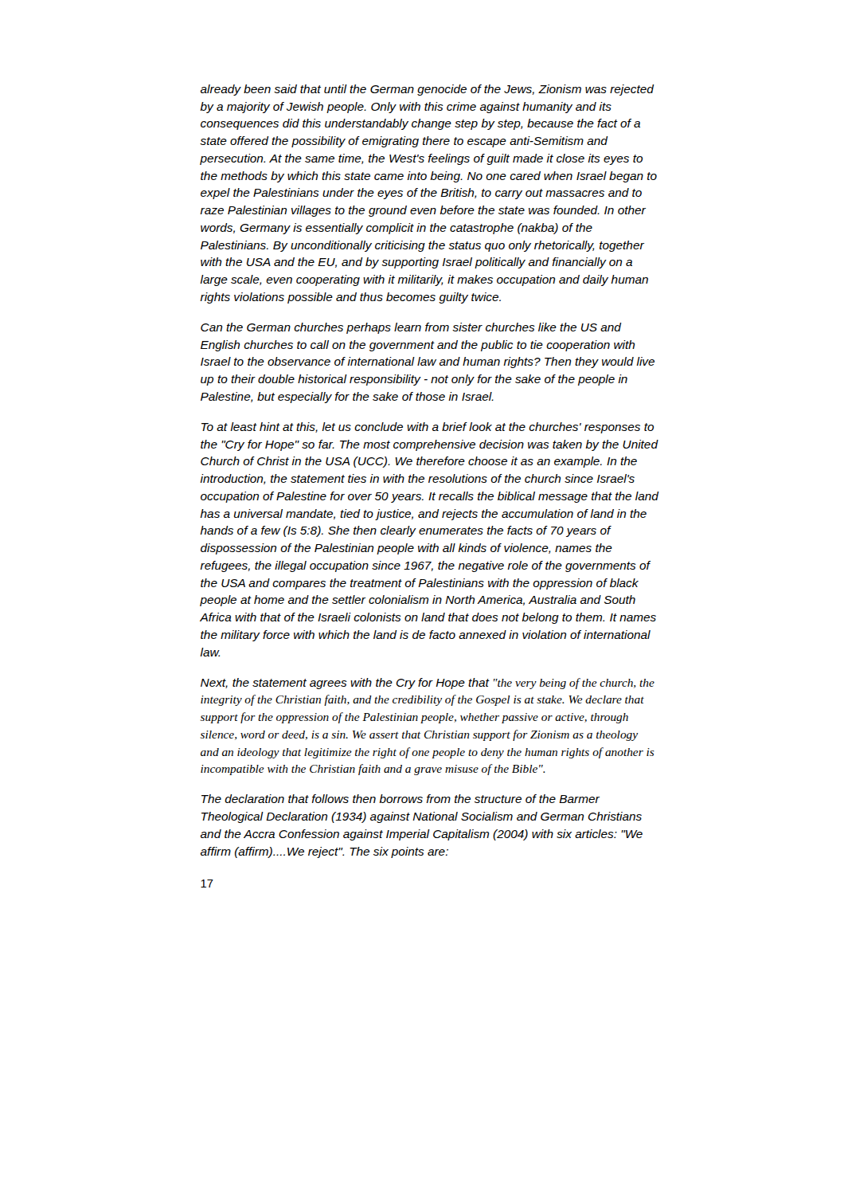already been said that until the German genocide of the Jews, Zionism was rejected by a majority of Jewish people. Only with this crime against humanity and its consequences did this understandably change step by step, because the fact of a state offered the possibility of emigrating there to escape anti-Semitism and persecution. At the same time, the West's feelings of guilt made it close its eyes to the methods by which this state came into being. No one cared when Israel began to expel the Palestinians under the eyes of the British, to carry out massacres and to raze Palestinian villages to the ground even before the state was founded. In other words, Germany is essentially complicit in the catastrophe (nakba) of the Palestinians. By unconditionally criticising the status quo only rhetorically, together with the USA and the EU, and by supporting Israel politically and financially on a large scale, even cooperating with it militarily, it makes occupation and daily human rights violations possible and thus becomes guilty twice.
Can the German churches perhaps learn from sister churches like the US and English churches to call on the government and the public to tie cooperation with Israel to the observance of international law and human rights? Then they would live up to their double historical responsibility - not only for the sake of the people in Palestine, but especially for the sake of those in Israel.
To at least hint at this, let us conclude with a brief look at the churches' responses to the "Cry for Hope" so far. The most comprehensive decision was taken by the United Church of Christ in the USA (UCC). We therefore choose it as an example. In the introduction, the statement ties in with the resolutions of the church since Israel's occupation of Palestine for over 50 years. It recalls the biblical message that the land has a universal mandate, tied to justice, and rejects the accumulation of land in the hands of a few (Is 5:8). She then clearly enumerates the facts of 70 years of dispossession of the Palestinian people with all kinds of violence, names the refugees, the illegal occupation since 1967, the negative role of the governments of the USA and compares the treatment of Palestinians with the oppression of black people at home and the settler colonialism in North America, Australia and South Africa with that of the Israeli colonists on land that does not belong to them. It names the military force with which the land is de facto annexed in violation of international law.
Next, the statement agrees with the Cry for Hope that "the very being of the church, the integrity of the Christian faith, and the credibility of the Gospel is at stake. We declare that support for the oppression of the Palestinian people, whether passive or active, through silence, word or deed, is a sin. We assert that Christian support for Zionism as a theology and an ideology that legitimize the right of one people to deny the human rights of another is incompatible with the Christian faith and a grave misuse of the Bible".
The declaration that follows then borrows from the structure of the Barmer Theological Declaration (1934) against National Socialism and German Christians and the Accra Confession against Imperial Capitalism (2004) with six articles: "We affirm (affirm)....We reject". The six points are:
17